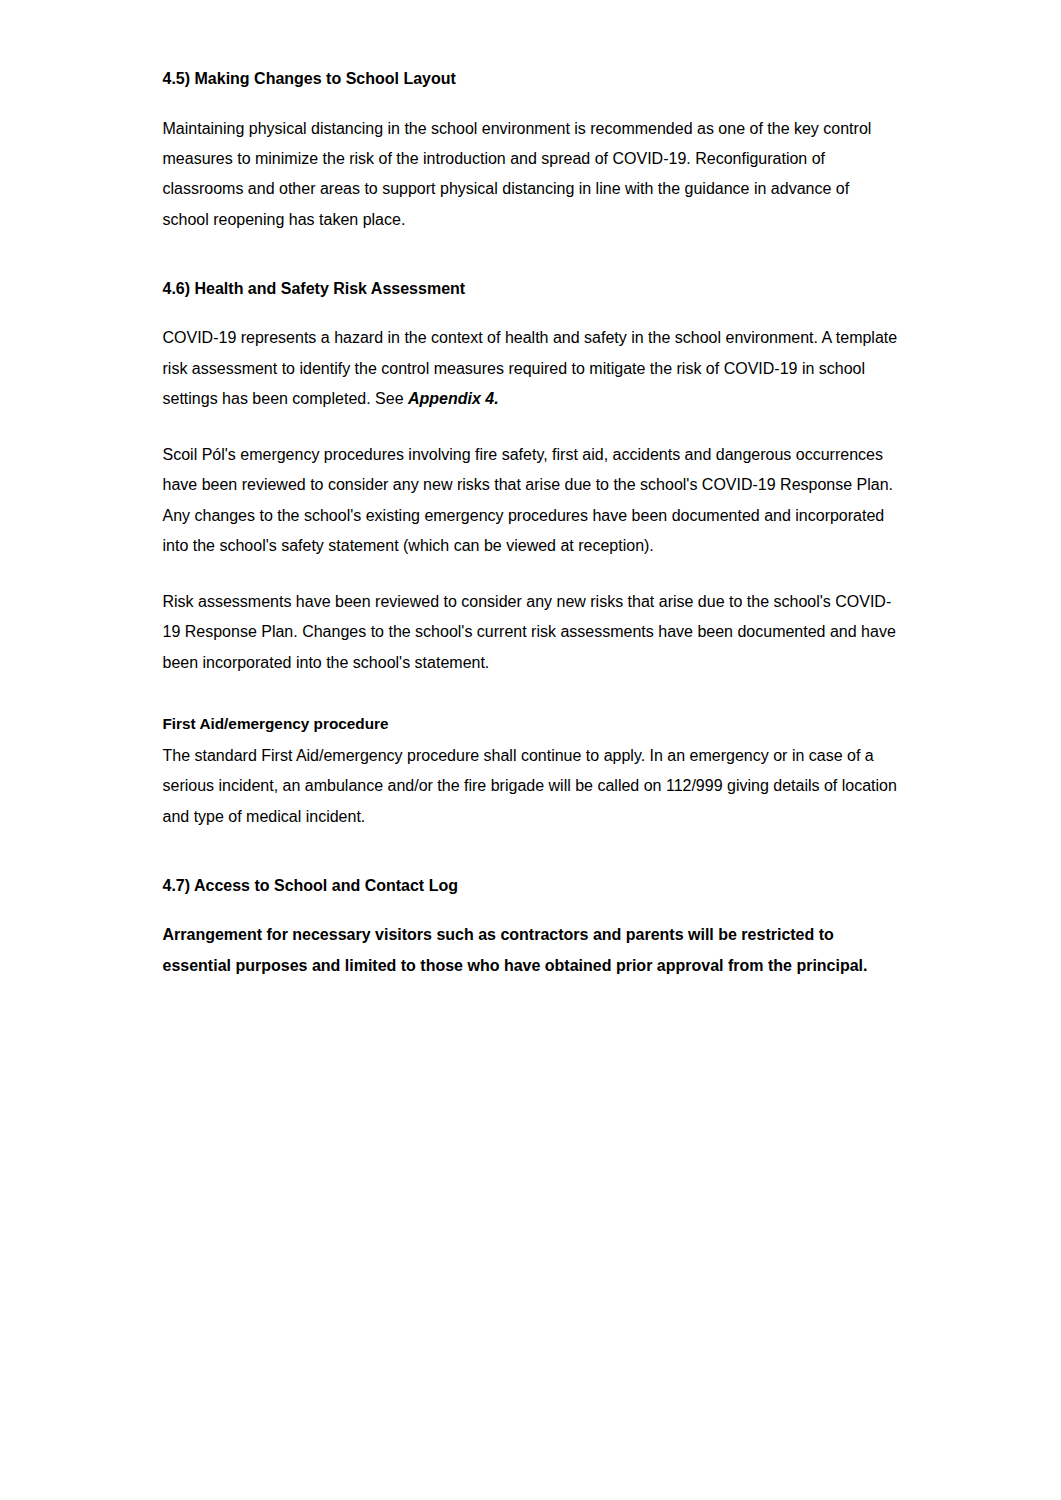4.5) Making Changes to School Layout
Maintaining physical distancing in the school environment is recommended as one of the key control measures to minimize the risk of the introduction and spread of COVID-19. Reconfiguration of classrooms and other areas to support physical distancing in line with the guidance in advance of school reopening has taken place.
4.6) Health and Safety Risk Assessment
COVID-19 represents a hazard in the context of health and safety in the school environment. A template risk assessment to identify the control measures required to mitigate the risk of COVID-19 in school settings has been completed. See Appendix 4.
Scoil Pól's emergency procedures involving fire safety, first aid, accidents and dangerous occurrences have been reviewed to consider any new risks that arise due to the school's COVID-19 Response Plan. Any changes to the school's existing emergency procedures have been documented and incorporated into the school's safety statement (which can be viewed at reception).
Risk assessments have been reviewed to consider any new risks that arise due to the school's COVID-19 Response Plan. Changes to the school's current risk assessments have been documented and have been incorporated into the school's statement.
First Aid/emergency procedure
The standard First Aid/emergency procedure shall continue to apply. In an emergency or in case of a serious incident, an ambulance and/or the fire brigade will be called on 112/999 giving details of location and type of medical incident.
4.7) Access to School and Contact Log
Arrangement for necessary visitors such as contractors and parents will be restricted to essential purposes and limited to those who have obtained prior approval from the principal.